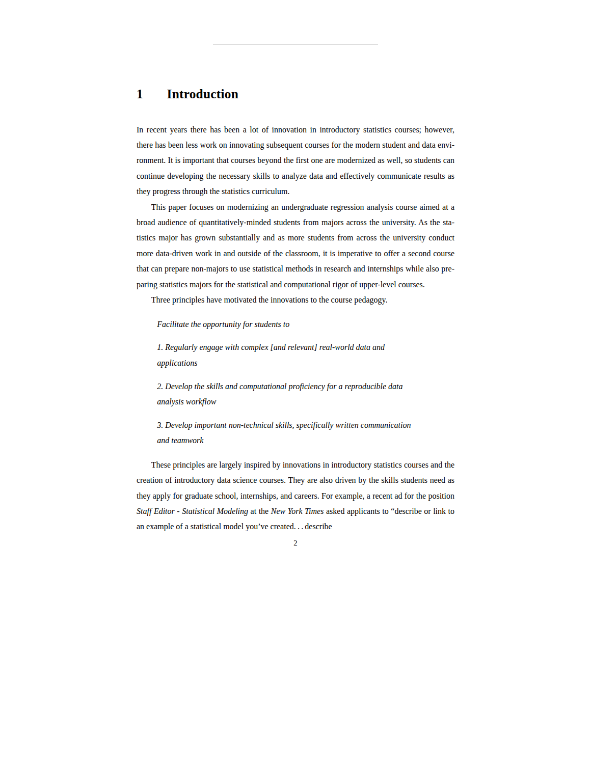1 Introduction
In recent years there has been a lot of innovation in introductory statistics courses; however, there has been less work on innovating subsequent courses for the modern student and data environment. It is important that courses beyond the first one are modernized as well, so students can continue developing the necessary skills to analyze data and effectively communicate results as they progress through the statistics curriculum.
This paper focuses on modernizing an undergraduate regression analysis course aimed at a broad audience of quantitatively-minded students from majors across the university. As the statistics major has grown substantially and as more students from across the university conduct more data-driven work in and outside of the classroom, it is imperative to offer a second course that can prepare non-majors to use statistical methods in research and internships while also preparing statistics majors for the statistical and computational rigor of upper-level courses.
Three principles have motivated the innovations to the course pedagogy.
Facilitate the opportunity for students to
1. Regularly engage with complex [and relevant] real-world data and applications
2. Develop the skills and computational proficiency for a reproducible data analysis workflow
3. Develop important non-technical skills, specifically written communication and teamwork
These principles are largely inspired by innovations in introductory statistics courses and the creation of introductory data science courses. They are also driven by the skills students need as they apply for graduate school, internships, and careers. For example, a recent ad for the position Staff Editor - Statistical Modeling at the New York Times asked applicants to “describe or link to an example of a statistical model you’ve created. . . describe
2